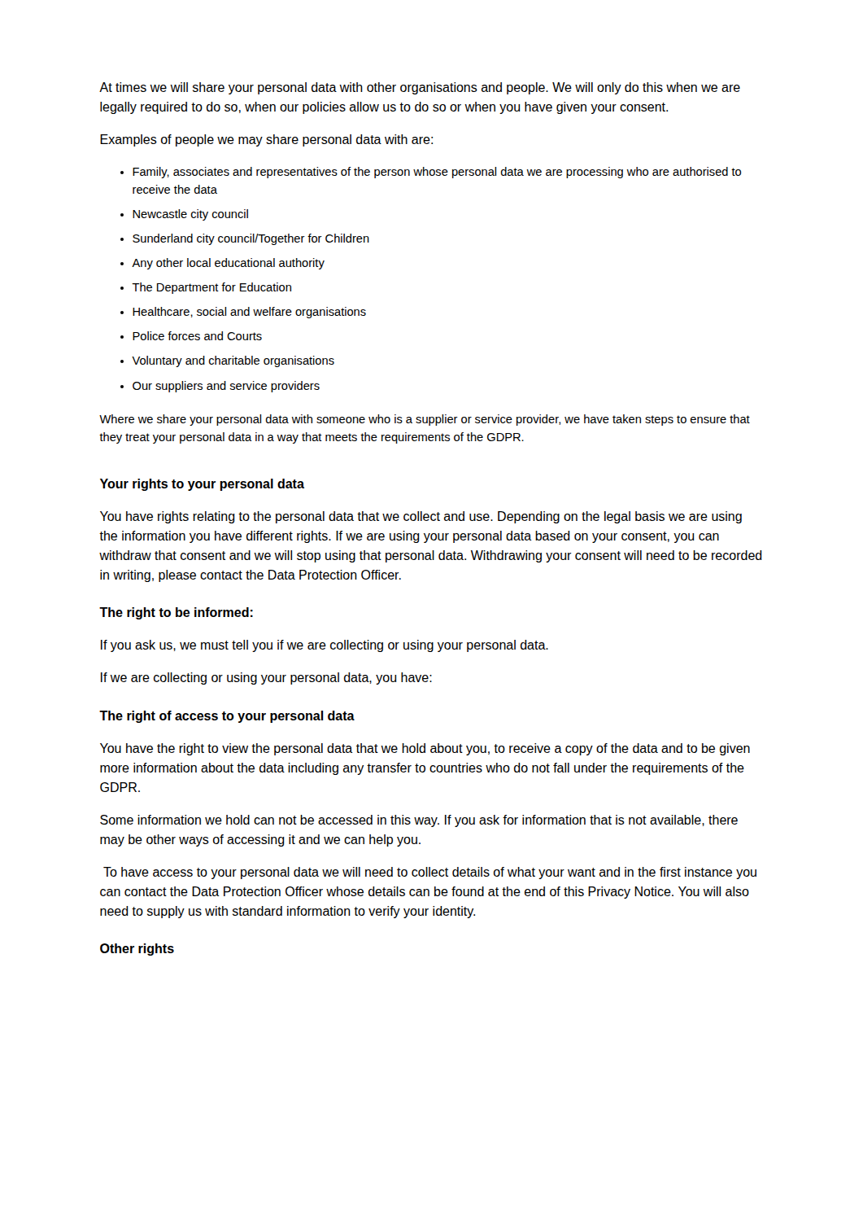At times we will share your personal data with other organisations and people. We will only do this when we are legally required to do so, when our policies allow us to do so or when you have given your consent.
Examples of people we may share personal data with are:
Family, associates and representatives of the person whose personal data we are processing who are authorised to receive the data
Newcastle city council
Sunderland city council/Together for Children
Any other local educational authority
The Department for Education
Healthcare, social and welfare organisations
Police forces and Courts
Voluntary and charitable organisations
Our suppliers and service providers
Where we share your personal data with someone who is a supplier or service provider, we have taken steps to ensure that they treat your personal data in a way that meets the requirements of the GDPR.
Your rights to your personal data
You have rights relating to the personal data that we collect and use. Depending on the legal basis we are using the information you have different rights. If we are using your personal data based on your consent, you can withdraw that consent and we will stop using that personal data. Withdrawing your consent will need to be recorded in writing, please contact the Data Protection Officer.
The right to be informed:
If you ask us, we must tell you if we are collecting or using your personal data.
If we are collecting or using your personal data, you have:
The right of access to your personal data
You have the right to view the personal data that we hold about you, to receive a copy of the data and to be given more information about the data including any transfer to countries who do not fall under the requirements of the GDPR.
Some information we hold can not be accessed in this way. If you ask for information that is not available, there may be other ways of accessing it and we can help you.
To have access to your personal data we will need to collect details of what your want and in the first instance you can contact the Data Protection Officer whose details can be found at the end of this Privacy Notice. You will also need to supply us with standard information to verify your identity.
Other rights